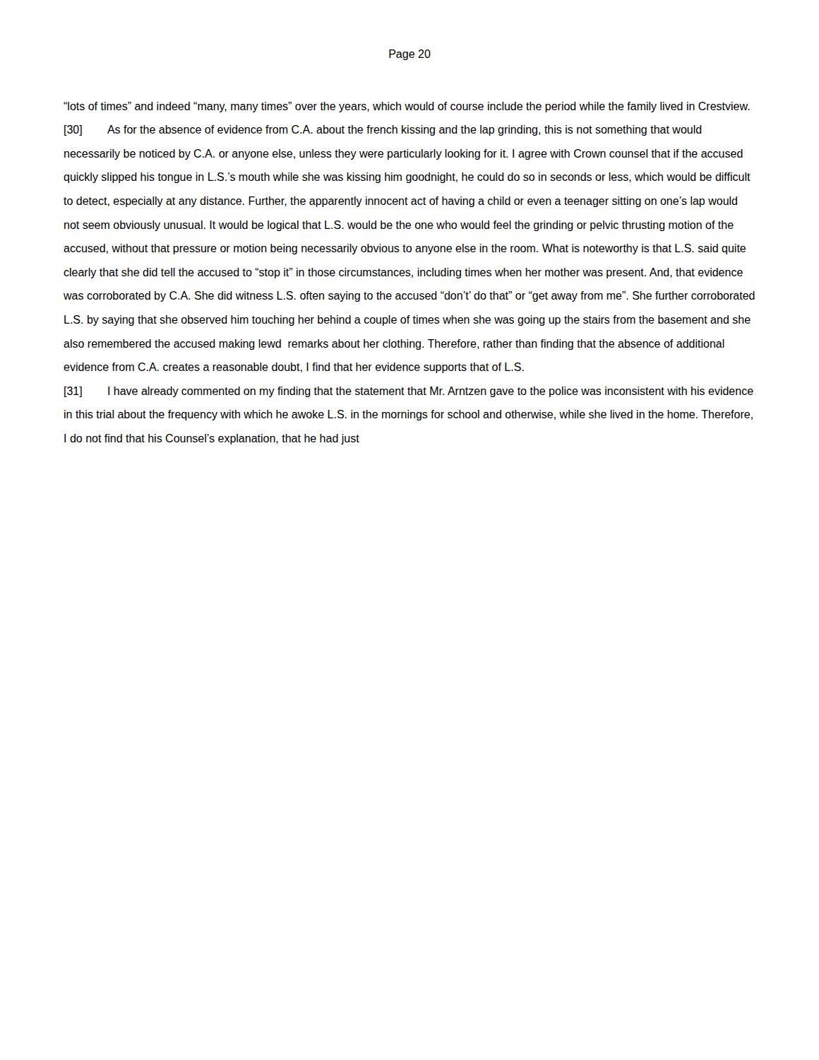Page 20
“lots of times” and indeed “many, many times” over the years, which would of course include the period while the family lived in Crestview.
[30] As for the absence of evidence from C.A. about the french kissing and the lap grinding, this is not something that would necessarily be noticed by C.A. or anyone else, unless they were particularly looking for it. I agree with Crown counsel that if the accused quickly slipped his tongue in L.S.’s mouth while she was kissing him goodnight, he could do so in seconds or less, which would be difficult to detect, especially at any distance. Further, the apparently innocent act of having a child or even a teenager sitting on one’s lap would not seem obviously unusual. It would be logical that L.S. would be the one who would feel the grinding or pelvic thrusting motion of the accused, without that pressure or motion being necessarily obvious to anyone else in the room. What is noteworthy is that L.S. said quite clearly that she did tell the accused to “stop it” in those circumstances, including times when her mother was present. And, that evidence was corroborated by C.A. She did witness L.S. often saying to the accused “don’t’ do that” or “get away from me”. She further corroborated L.S. by saying that she observed him touching her behind a couple of times when she was going up the stairs from the basement and she also remembered the accused making lewd remarks about her clothing. Therefore, rather than finding that the absence of additional evidence from C.A. creates a reasonable doubt, I find that her evidence supports that of L.S.
[31] I have already commented on my finding that the statement that Mr. Arntzen gave to the police was inconsistent with his evidence in this trial about the frequency with which he awoke L.S. in the mornings for school and otherwise, while she lived in the home. Therefore, I do not find that his Counsel’s explanation, that he had just